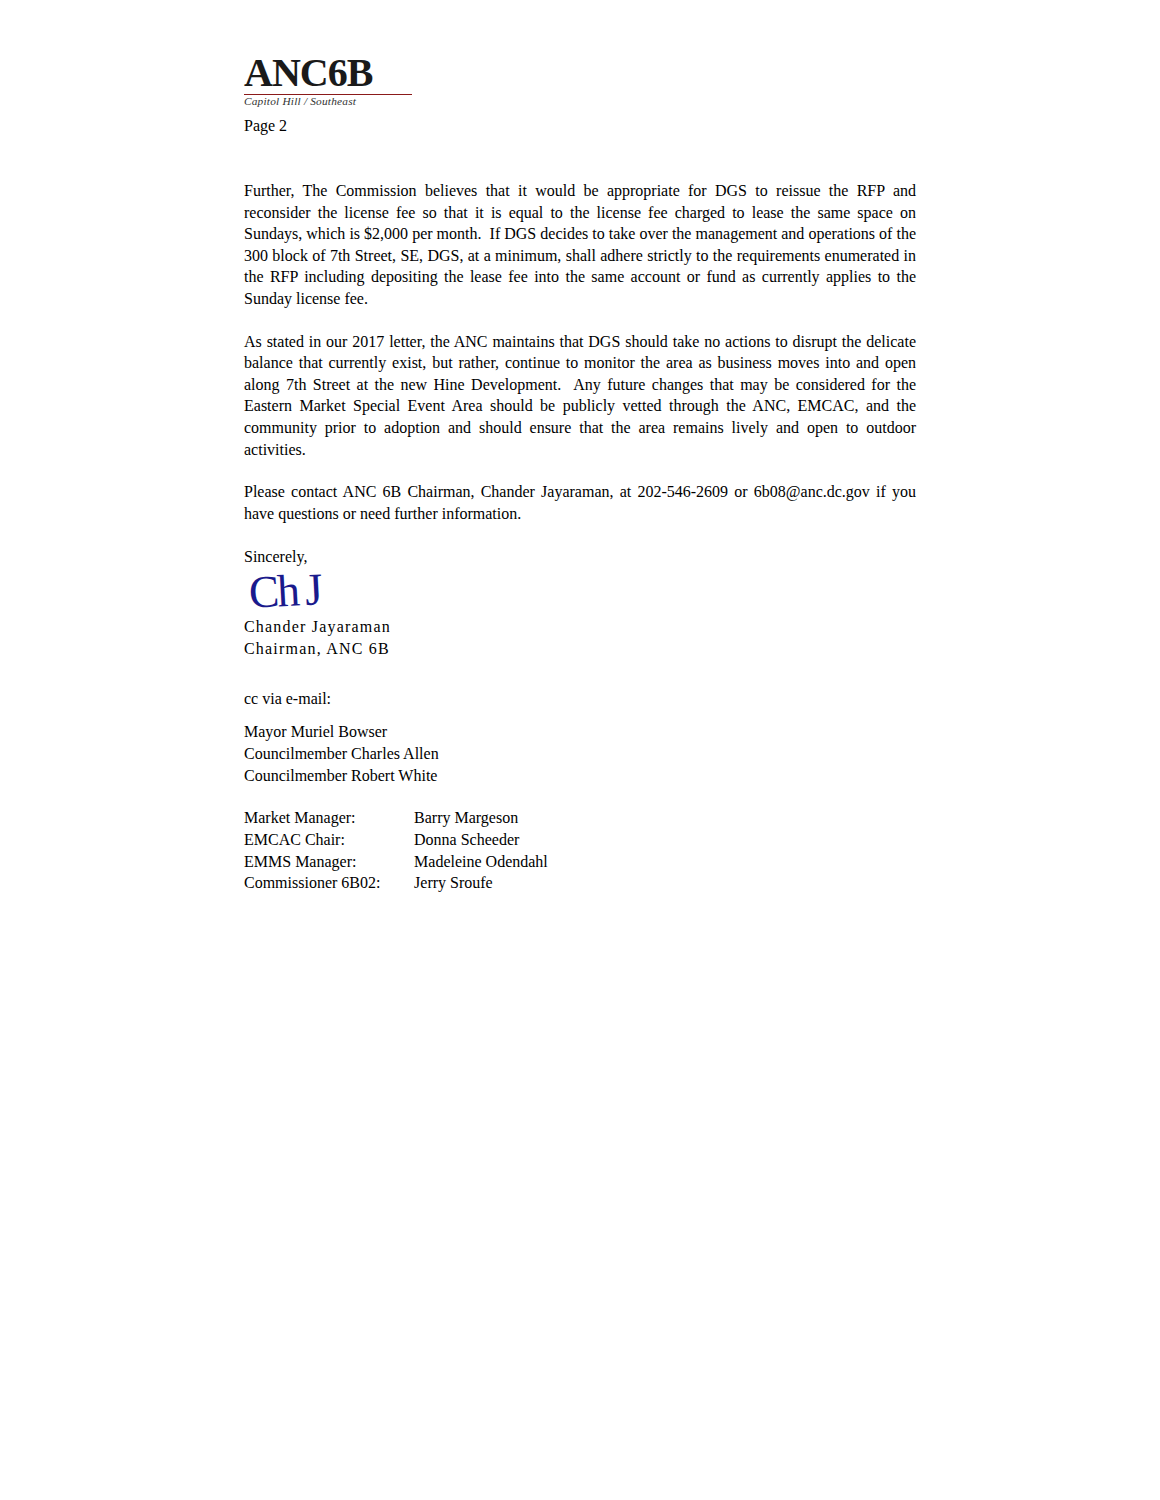ANC 6B
Capitol Hill / Southeast
Page 2
Further, The Commission believes that it would be appropriate for DGS to reissue the RFP and reconsider the license fee so that it is equal to the license fee charged to lease the same space on Sundays, which is $2,000 per month. If DGS decides to take over the management and operations of the 300 block of 7th Street, SE, DGS, at a minimum, shall adhere strictly to the requirements enumerated in the RFP including depositing the lease fee into the same account or fund as currently applies to the Sunday license fee.
As stated in our 2017 letter, the ANC maintains that DGS should take no actions to disrupt the delicate balance that currently exist, but rather, continue to monitor the area as business moves into and open along 7th Street at the new Hine Development. Any future changes that may be considered for the Eastern Market Special Event Area should be publicly vetted through the ANC, EMCAC, and the community prior to adoption and should ensure that the area remains lively and open to outdoor activities.
Please contact ANC 6B Chairman, Chander Jayaraman, at 202-546-2609 or 6b08@anc.dc.gov if you have questions or need further information.
Sincerely,
Ch J
Chander Jayaraman
Chairman, ANC 6B
cc via e-mail:
Mayor Muriel Bowser
Councilmember Charles Allen
Councilmember Robert White
| Market Manager: | Barry Margeson |
| EMCAC Chair: | Donna Scheeder |
| EMMS Manager: | Madeleine Odendahl |
| Commissioner 6B02: | Jerry Sroufe |